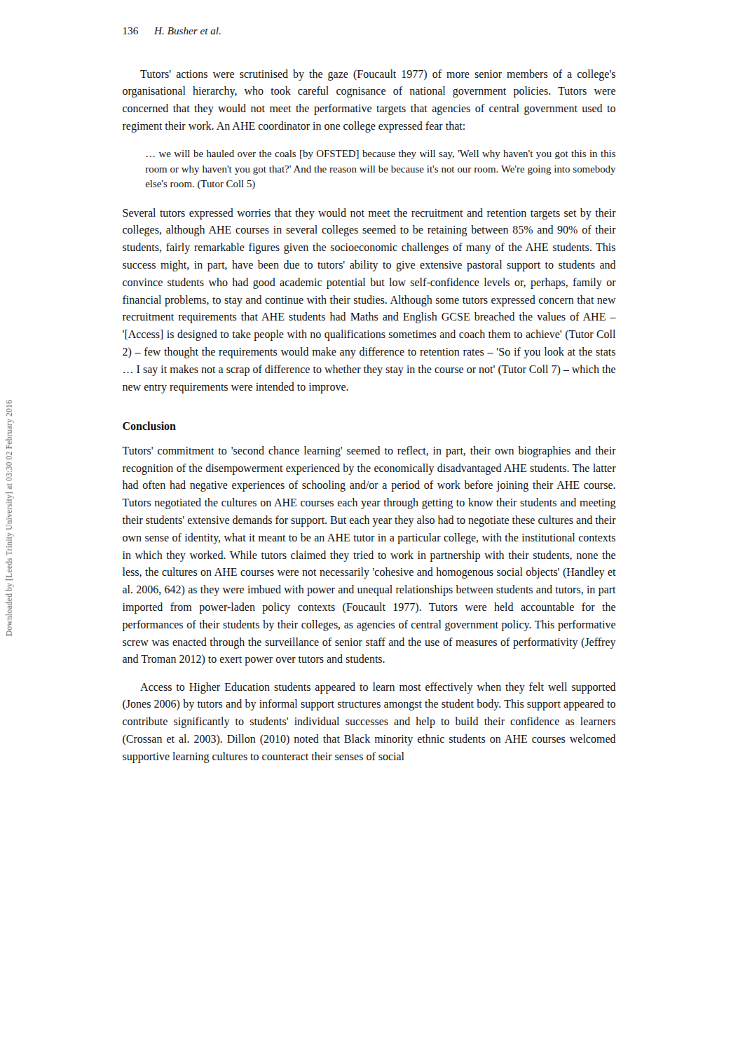Downloaded by [Leeds Trinity University] at 03:30 02 February 2016
136 H. Busher et al.
Tutors' actions were scrutinised by the gaze (Foucault 1977) of more senior members of a college's organisational hierarchy, who took careful cognisance of national government policies. Tutors were concerned that they would not meet the performative targets that agencies of central government used to regiment their work. An AHE coordinator in one college expressed fear that:
… we will be hauled over the coals [by OFSTED] because they will say, 'Well why haven't you got this in this room or why haven't you got that?' And the reason will be because it's not our room. We're going into somebody else's room. (Tutor Coll 5)
Several tutors expressed worries that they would not meet the recruitment and retention targets set by their colleges, although AHE courses in several colleges seemed to be retaining between 85% and 90% of their students, fairly remarkable figures given the socioeconomic challenges of many of the AHE students. This success might, in part, have been due to tutors' ability to give extensive pastoral support to students and convince students who had good academic potential but low self-confidence levels or, perhaps, family or financial problems, to stay and continue with their studies. Although some tutors expressed concern that new recruitment requirements that AHE students had Maths and English GCSE breached the values of AHE – '[Access] is designed to take people with no qualifications sometimes and coach them to achieve' (Tutor Coll 2) – few thought the requirements would make any difference to retention rates – 'So if you look at the stats … I say it makes not a scrap of difference to whether they stay in the course or not' (Tutor Coll 7) – which the new entry requirements were intended to improve.
Conclusion
Tutors' commitment to 'second chance learning' seemed to reflect, in part, their own biographies and their recognition of the disempowerment experienced by the economically disadvantaged AHE students. The latter had often had negative experiences of schooling and/or a period of work before joining their AHE course. Tutors negotiated the cultures on AHE courses each year through getting to know their students and meeting their students' extensive demands for support. But each year they also had to negotiate these cultures and their own sense of identity, what it meant to be an AHE tutor in a particular college, with the institutional contexts in which they worked. While tutors claimed they tried to work in partnership with their students, none the less, the cultures on AHE courses were not necessarily 'cohesive and homogenous social objects' (Handley et al. 2006, 642) as they were imbued with power and unequal relationships between students and tutors, in part imported from power-laden policy contexts (Foucault 1977). Tutors were held accountable for the performances of their students by their colleges, as agencies of central government policy. This performative screw was enacted through the surveillance of senior staff and the use of measures of performativity (Jeffrey and Troman 2012) to exert power over tutors and students.
Access to Higher Education students appeared to learn most effectively when they felt well supported (Jones 2006) by tutors and by informal support structures amongst the student body. This support appeared to contribute significantly to students' individual successes and help to build their confidence as learners (Crossan et al. 2003). Dillon (2010) noted that Black minority ethnic students on AHE courses welcomed supportive learning cultures to counteract their senses of social